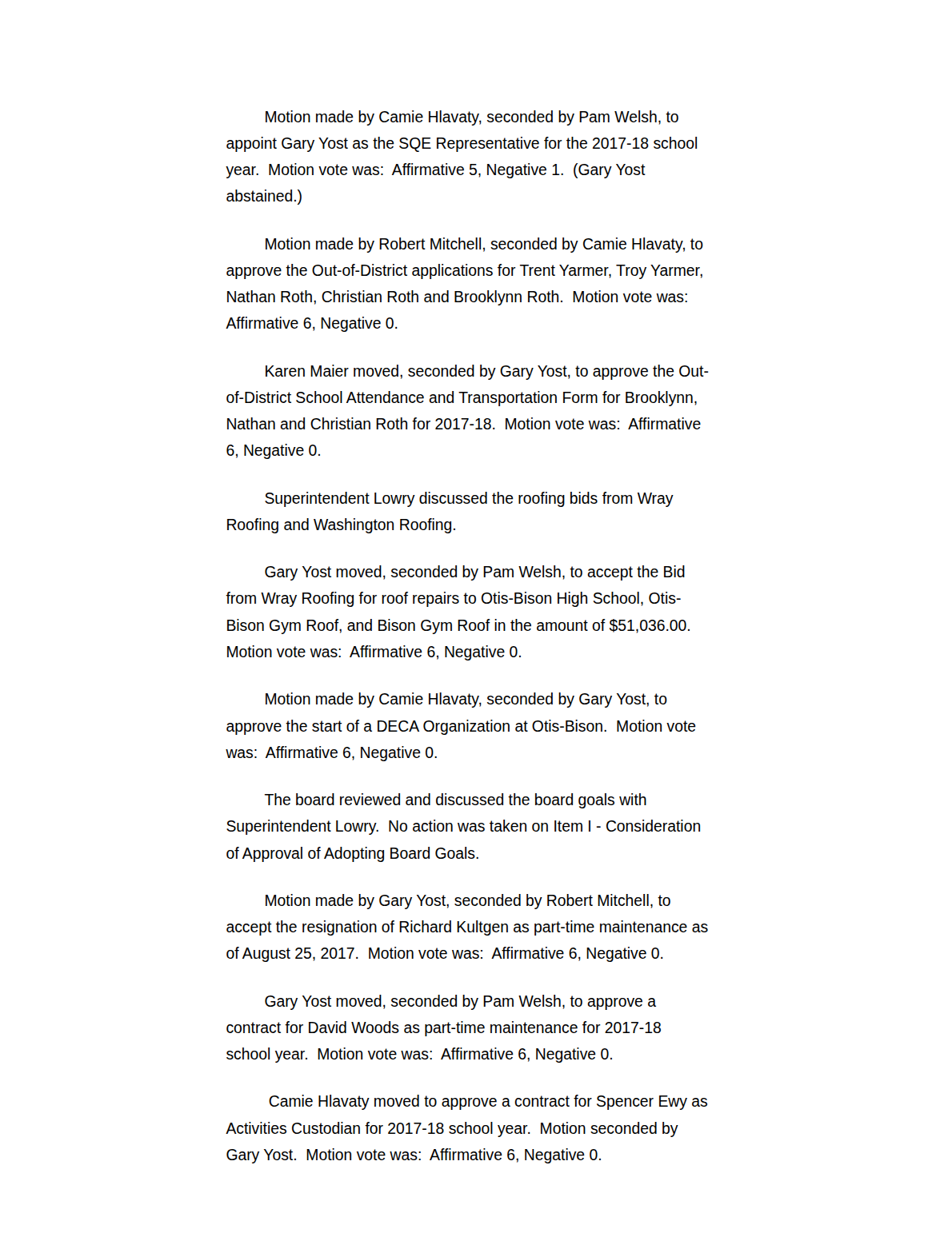Motion made by Camie Hlavaty, seconded by Pam Welsh, to appoint Gary Yost as the SQE Representative for the 2017-18 school year. Motion vote was: Affirmative 5, Negative 1. (Gary Yost abstained.)
Motion made by Robert Mitchell, seconded by Camie Hlavaty, to approve the Out-of-District applications for Trent Yarmer, Troy Yarmer, Nathan Roth, Christian Roth and Brooklynn Roth. Motion vote was: Affirmative 6, Negative 0.
Karen Maier moved, seconded by Gary Yost, to approve the Out-of-District School Attendance and Transportation Form for Brooklynn, Nathan and Christian Roth for 2017-18. Motion vote was: Affirmative 6, Negative 0.
Superintendent Lowry discussed the roofing bids from Wray Roofing and Washington Roofing.
Gary Yost moved, seconded by Pam Welsh, to accept the Bid from Wray Roofing for roof repairs to Otis-Bison High School, Otis-Bison Gym Roof, and Bison Gym Roof in the amount of $51,036.00. Motion vote was: Affirmative 6, Negative 0.
Motion made by Camie Hlavaty, seconded by Gary Yost, to approve the start of a DECA Organization at Otis-Bison. Motion vote was: Affirmative 6, Negative 0.
The board reviewed and discussed the board goals with Superintendent Lowry. No action was taken on Item I - Consideration of Approval of Adopting Board Goals.
Motion made by Gary Yost, seconded by Robert Mitchell, to accept the resignation of Richard Kultgen as part-time maintenance as of August 25, 2017. Motion vote was: Affirmative 6, Negative 0.
Gary Yost moved, seconded by Pam Welsh, to approve a contract for David Woods as part-time maintenance for 2017-18 school year. Motion vote was: Affirmative 6, Negative 0.
Camie Hlavaty moved to approve a contract for Spencer Ewy as Activities Custodian for 2017-18 school year. Motion seconded by Gary Yost. Motion vote was: Affirmative 6, Negative 0.